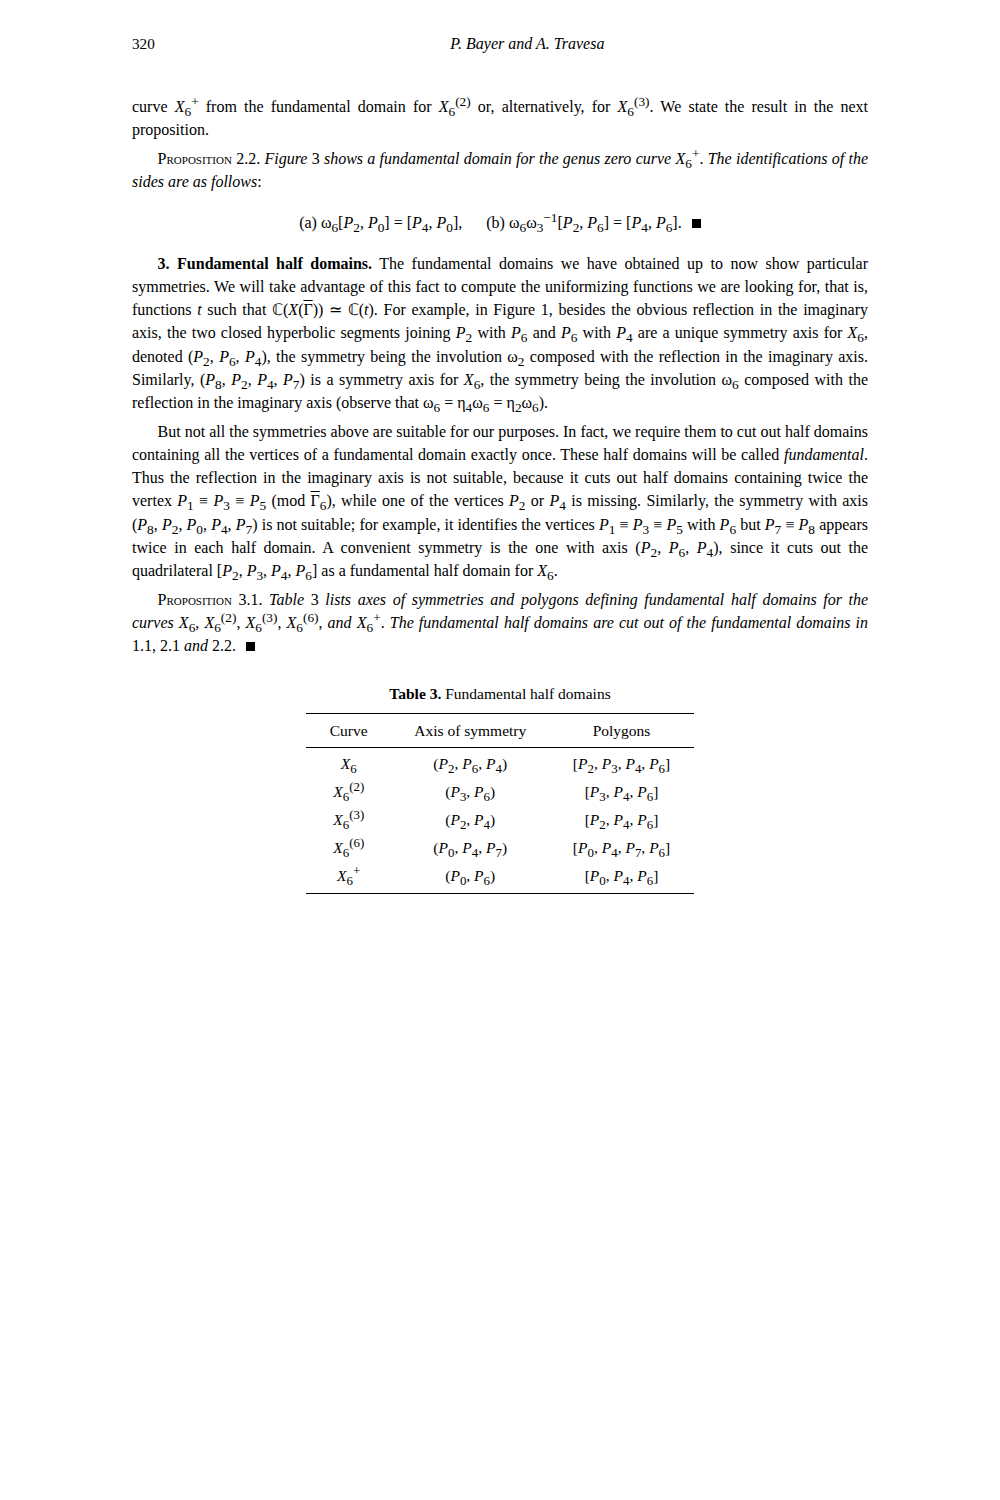320 P. Bayer and A. Travesa
curve X6+ from the fundamental domain for X6(2) or, alternatively, for X6(3). We state the result in the next proposition.
Proposition 2.2. Figure 3 shows a fundamental domain for the genus zero curve X6+. The identifications of the sides are as follows:
(a) ω6[P2, P0] = [P4, P0], (b) ω6ω3−1[P2, P6] = [P4, P6].
3. Fundamental half domains. The fundamental domains we have obtained up to now show particular symmetries. We will take advantage of this fact to compute the uniformizing functions we are looking for, that is, functions t such that ℂ(X(Γ)) ≃ ℂ(t). For example, in Figure 1, besides the obvious reflection in the imaginary axis, the two closed hyperbolic segments joining P2 with P6 and P6 with P4 are a unique symmetry axis for X6, denoted (P2, P6, P4), the symmetry being the involution ω2 composed with the reflection in the imaginary axis. Similarly, (P8, P2, P4, P7) is a symmetry axis for X6, the symmetry being the involution ω6 composed with the reflection in the imaginary axis (observe that ω6 = η4ω6 = η2ω6).
But not all the symmetries above are suitable for our purposes. In fact, we require them to cut out half domains containing all the vertices of a fundamental domain exactly once. These half domains will be called fundamental. Thus the reflection in the imaginary axis is not suitable, because it cuts out half domains containing twice the vertex P1 ≡ P3 ≡ P5 (mod Γ6), while one of the vertices P2 or P4 is missing. Similarly, the symmetry with axis (P8, P2, P0, P4, P7) is not suitable; for example, it identifies the vertices P1 ≡ P3 ≡ P5 with P6 but P7 ≡ P8 appears twice in each half domain. A convenient symmetry is the one with axis (P2, P6, P4), since it cuts out the quadrilateral [P2, P3, P4, P6] as a fundamental half domain for X6.
Proposition 3.1. Table 3 lists axes of symmetries and polygons defining fundamental half domains for the curves X6, X6(2), X6(3), X6(6), and X6+. The fundamental half domains are cut out of the fundamental domains in 1.1, 2.1 and 2.2.
Table 3. Fundamental half domains
| Curve | Axis of symmetry | Polygons |
| --- | --- | --- |
| X 6 | ( P 2 , P 6 , P 4 ) | [ P 2 , P 3 , P 4 , P 6 ] |
| X 6 (2) | ( P 3 , P 6 ) | [ P 3 , P 4 , P 6 ] |
| X 6 (3) | ( P 2 , P 4 ) | [ P 2 , P 4 , P 6 ] |
| X 6 (6) | ( P 0 , P 4 , P 7 ) | [ P 0 , P 4 , P 7 , P 6 ] |
| X 6 + | ( P 0 , P 6 ) | [ P 0 , P 4 , P 6 ] |